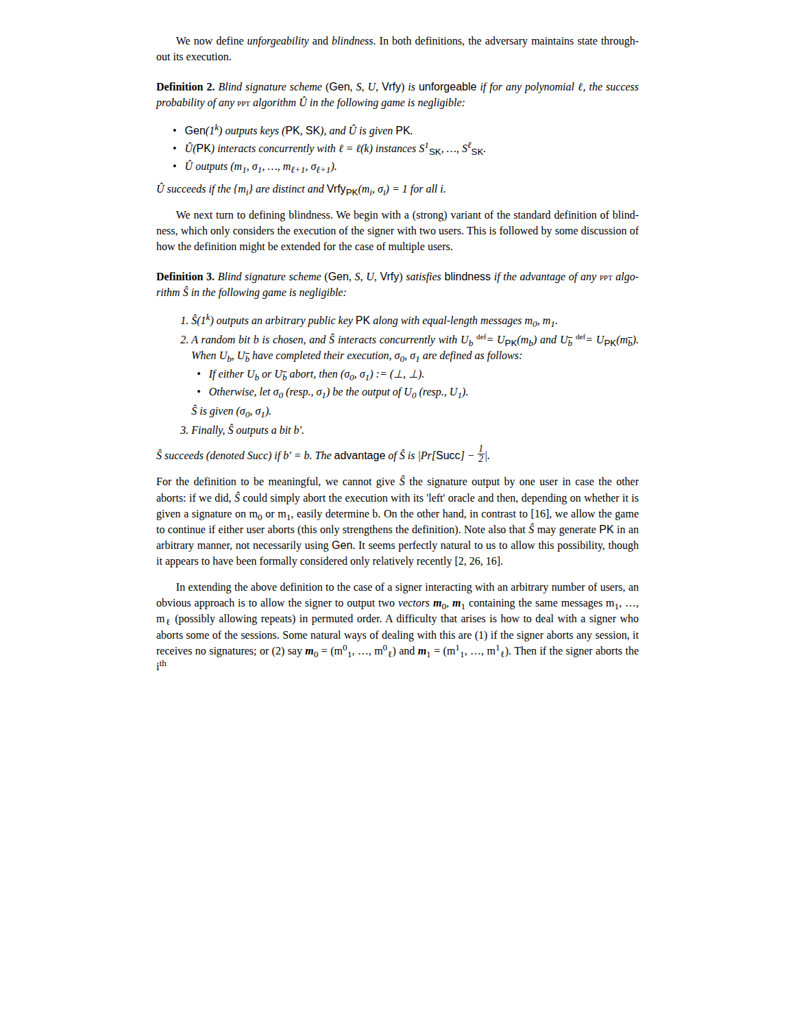We now define unforgeability and blindness. In both definitions, the adversary maintains state throughout its execution.
Definition 2. Blind signature scheme (Gen, S, U, Vrfy) is unforgeable if for any polynomial ℓ, the success probability of any ppt algorithm Û in the following game is negligible:
Gen(1k) outputs keys (PK, SK), and Û is given PK.
Û(PK) interacts concurrently with ℓ = ℓ(k) instances S1SK, …, SℓSK.
Û outputs (m1, σ1, …, mℓ+1, σℓ+1).
Û succeeds if the {mi} are distinct and VrfyPK(mi, σi) = 1 for all i.
We next turn to defining blindness. We begin with a (strong) variant of the standard definition of blindness, which only considers the execution of the signer with two users. This is followed by some discussion of how the definition might be extended for the case of multiple users.
Definition 3. Blind signature scheme (Gen, S, U, Vrfy) satisfies blindness if the advantage of any ppt algorithm Ŝ in the following game is negligible:
Ŝ(1k) outputs an arbitrary public key PK along with equal-length messages m0, m1.
A random bit b is chosen, and Ŝ interacts concurrently with Ub def= UPK(mb) and Ub def= UPK(mb). When Ub, Ub have completed their execution, σ0, σ1 are defined as follows:
If either Ub or Ub abort, then (σ0, σ1) := (⊥, ⊥).
Otherwise, let σ0 (resp., σ1) be the output of U0 (resp., U1).
Ŝ is given (σ0, σ1).
Finally, Ŝ outputs a bit b′.
Ŝ succeeds (denoted Succ) if b′ = b. The advantage of Ŝ is |Pr[Succ] − 12|.
For the definition to be meaningful, we cannot give Ŝ the signature output by one user in case the other aborts: if we did, Ŝ could simply abort the execution with its 'left' oracle and then, depending on whether it is given a signature on m0 or m1, easily determine b. On the other hand, in contrast to [16], we allow the game to continue if either user aborts (this only strengthens the definition). Note also that Ŝ may generate PK in an arbitrary manner, not necessarily using Gen. It seems perfectly natural to us to allow this possibility, though it appears to have been formally considered only relatively recently [2, 26, 16].
In extending the above definition to the case of a signer interacting with an arbitrary number of users, an obvious approach is to allow the signer to output two vectors m0, m1 containing the same messages m1, …, mℓ (possibly allowing repeats) in permuted order. A difficulty that arises is how to deal with a signer who aborts some of the sessions. Some natural ways of dealing with this are (1) if the signer aborts any session, it receives no signatures; or (2) say m0 = (m01, …, m0ℓ) and m1 = (m11, …, m1ℓ). Then if the signer aborts the ith